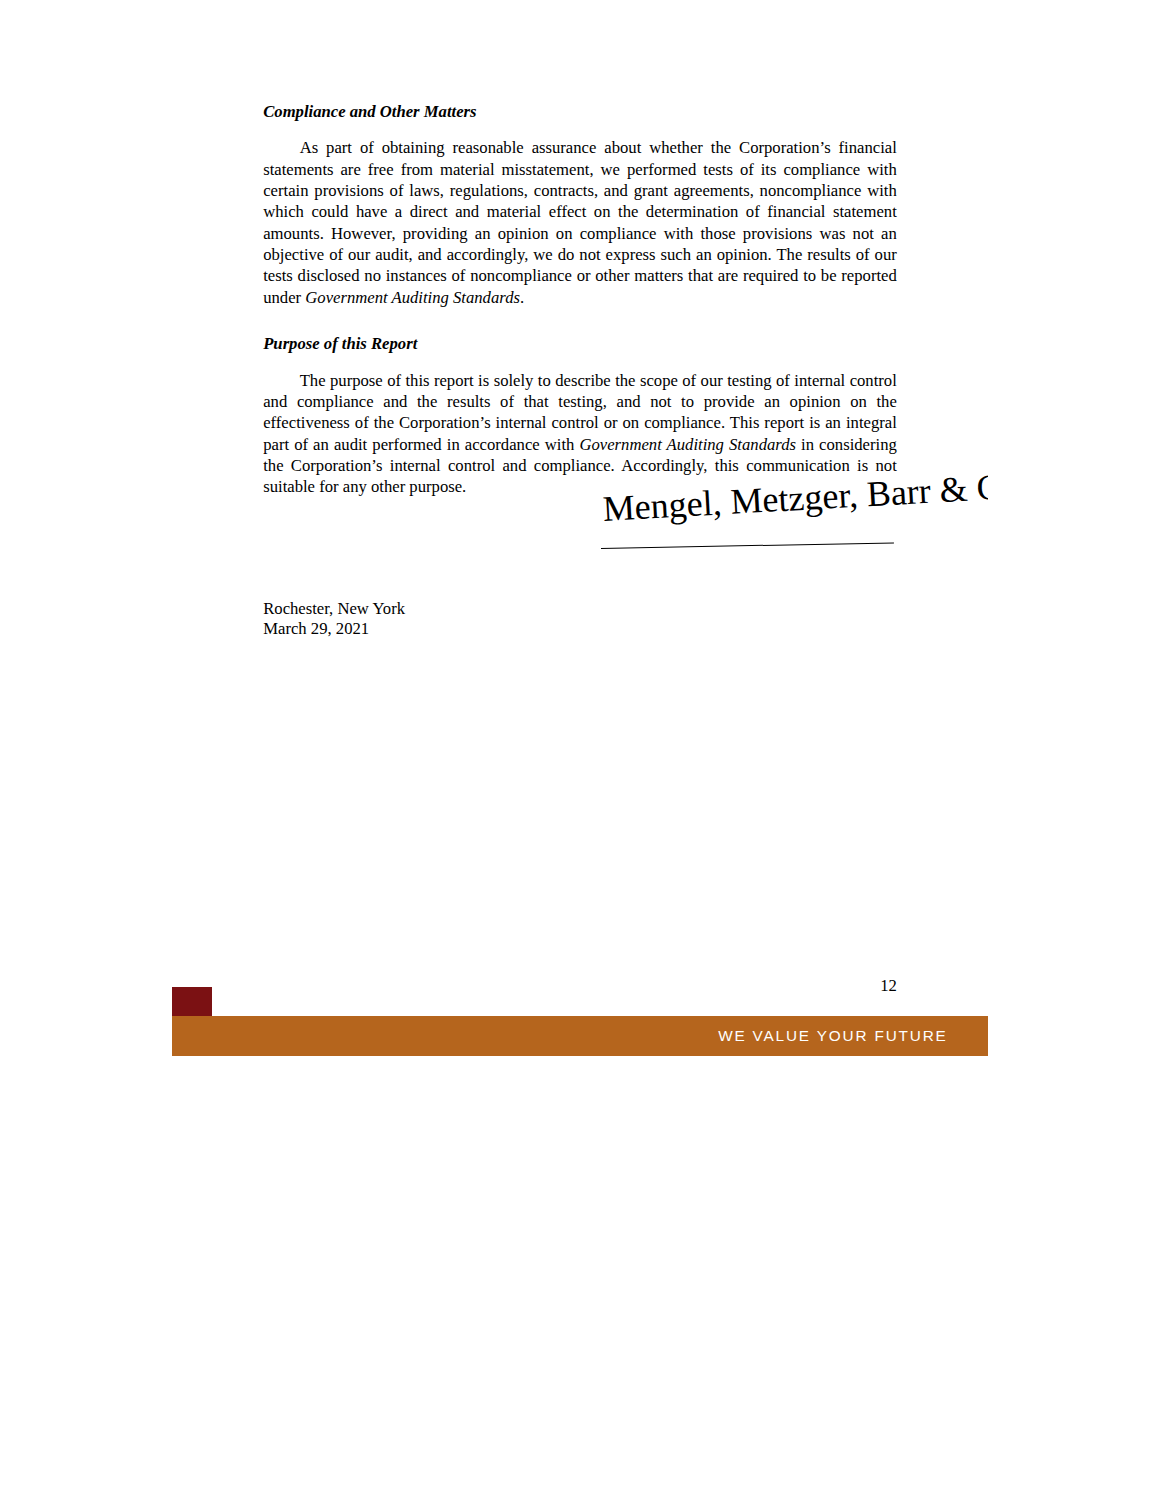Compliance and Other Matters
As part of obtaining reasonable assurance about whether the Corporation’s financial statements are free from material misstatement, we performed tests of its compliance with certain provisions of laws, regulations, contracts, and grant agreements, noncompliance with which could have a direct and material effect on the determination of financial statement amounts. However, providing an opinion on compliance with those provisions was not an objective of our audit, and accordingly, we do not express such an opinion. The results of our tests disclosed no instances of noncompliance or other matters that are required to be reported under Government Auditing Standards.
Purpose of this Report
The purpose of this report is solely to describe the scope of our testing of internal control and compliance and the results of that testing, and not to provide an opinion on the effectiveness of the Corporation’s internal control or on compliance. This report is an integral part of an audit performed in accordance with Government Auditing Standards in considering the Corporation’s internal control and compliance. Accordingly, this communication is not suitable for any other purpose.
Mengel, Metzger, Barr & Co. LLP
Rochester, New York
March 29, 2021
12
WE VALUE YOUR FUTURE